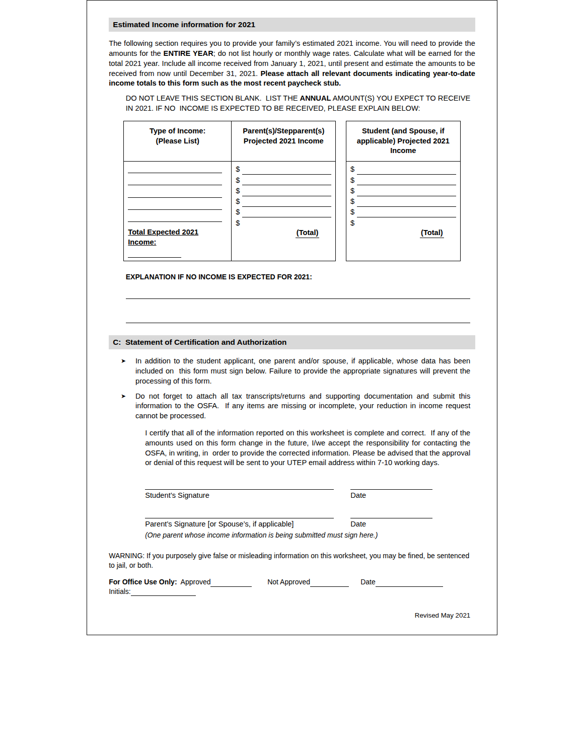Estimated Income information for 2021
The following section requires you to provide your family’s estimated 2021 income. You will need to provide the amounts for the ENTIRE YEAR; do not list hourly or monthly wage rates. Calculate what will be earned for the total 2021 year. Include all income received from January 1, 2021, until present and estimate the amounts to be received from now until December 31, 2021. Please attach all relevant documents indicating year-to-date income totals to this form such as the most recent paycheck stub.
DO NOT LEAVE THIS SECTION BLANK. LIST THE ANNUAL AMOUNT(S) YOU EXPECT TO RECEIVE IN 2021. IF NO INCOME IS EXPECTED TO BE RECEIVED, PLEASE EXPLAIN BELOW:
| Type of Income: (Please List) | Parent(s)/Stepparent(s) Projected 2021 Income | | Student (and Spouse, if applicable) Projected 2021 Income |
| --- | --- | --- | --- |
| Total Expected 2021 Income: | $ $ $ $ $ $ (Total) | | $ $ $ $ $ $ (Total) |
EXPLANATION IF NO INCOME IS EXPECTED FOR 2021:
C: Statement of Certification and Authorization
In addition to the student applicant, one parent and/or spouse, if applicable, whose data has been included on this form must sign below. Failure to provide the appropriate signatures will prevent the processing of this form.
Do not forget to attach all tax transcripts/returns and supporting documentation and submit this information to the OSFA. If any items are missing or incomplete, your reduction in income request cannot be processed.
I certify that all of the information reported on this worksheet is complete and correct. If any of the amounts used on this form change in the future, I/we accept the responsibility for contacting the OSFA, in writing, in order to provide the corrected information. Please be advised that the approval or denial of this request will be sent to your UTEP email address within 7-10 working days.
Student’s Signature Date
Parent’s Signature [or Spouse’s, if applicable] Date
(One parent whose income information is being submitted must sign here.)
WARNING: If you purposely give false or misleading information on this worksheet, you may be fined, be sentenced to jail, or both.
For Office Use Only: Approved Not Approved Date Initials:
Revised May 2021